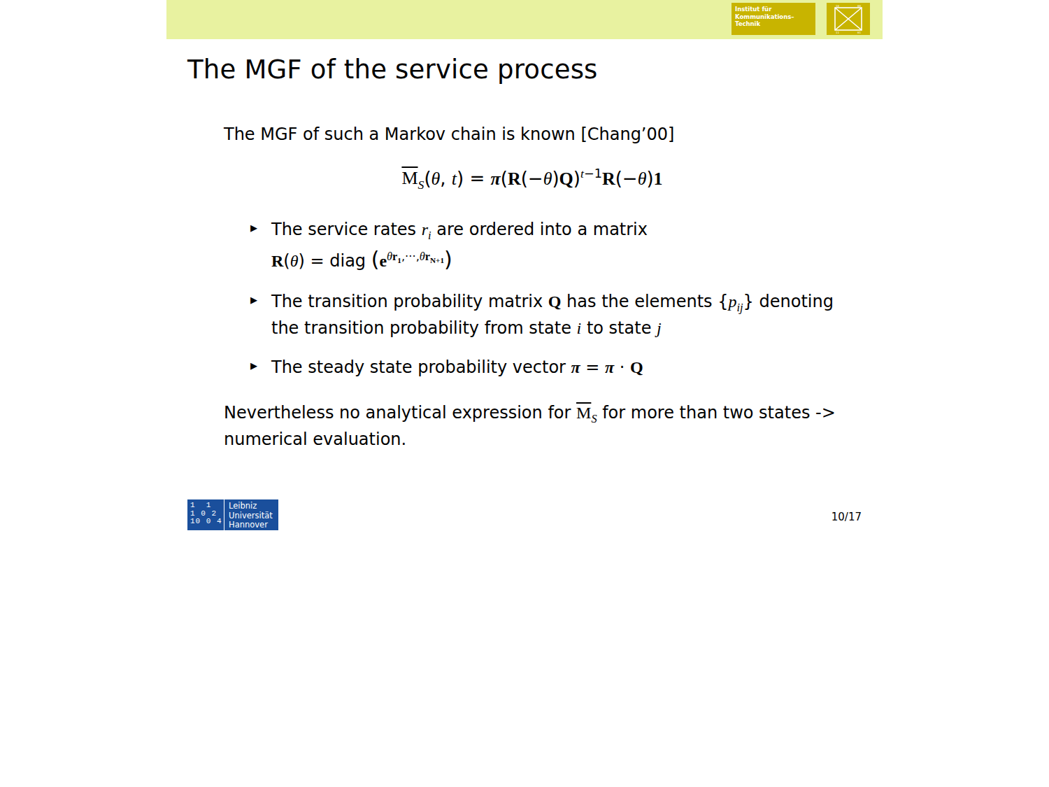Institut für
Kommunikations–
Technik
10 00 11 01
The MGF of the service process
The MGF of such a Markov chain is known [Chang’00]
MS(θ, t) = π(R(−θ)Q)t−1R(−θ)1
The service rates ri are ordered into a matrix
R(θ) = diag (eθr1,···,θrN+1)
The transition probability matrix Q has the elements {pij} denoting the transition probability from state i to state j
The steady state probability vector π = π · Q
Nevertheless no analytical expression for MS for more than two states -> numerical evaluation.
1 1
1 0 2
10 0 4
Leibniz
Universität
Hannover
10/17